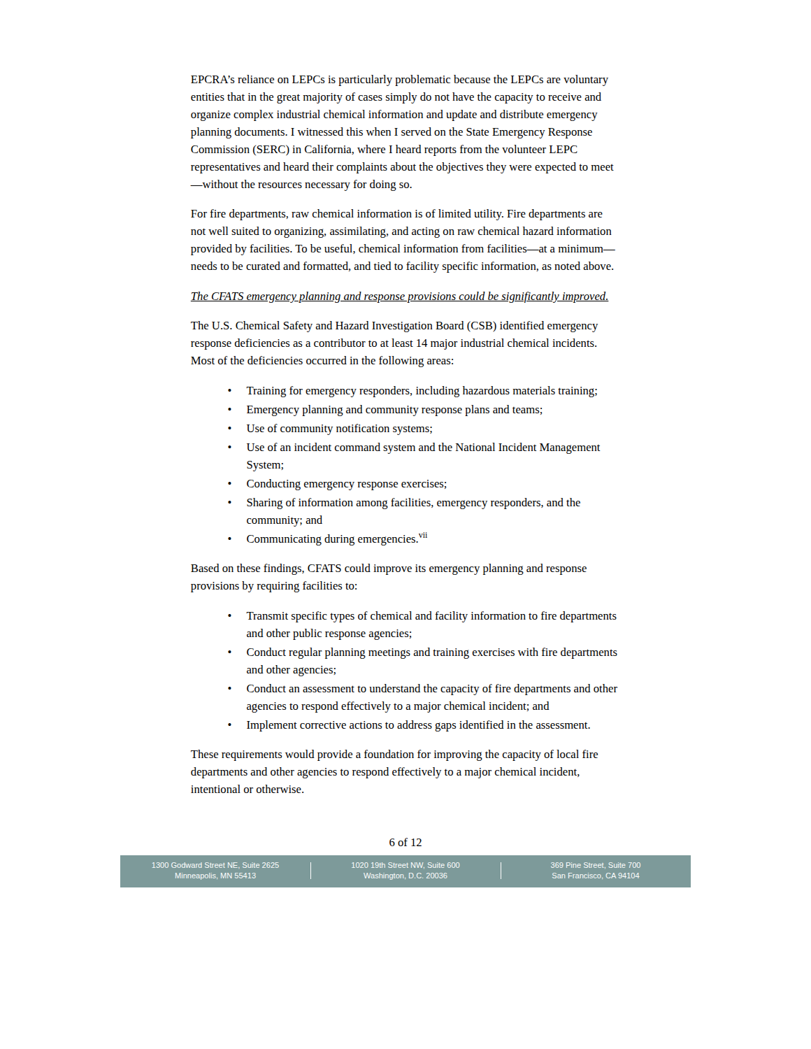EPCRA’s reliance on LEPCs is particularly problematic because the LEPCs are voluntary entities that in the great majority of cases simply do not have the capacity to receive and organize complex industrial chemical information and update and distribute emergency planning documents. I witnessed this when I served on the State Emergency Response Commission (SERC) in California, where I heard reports from the volunteer LEPC representatives and heard their complaints about the objectives they were expected to meet—without the resources necessary for doing so.
For fire departments, raw chemical information is of limited utility. Fire departments are not well suited to organizing, assimilating, and acting on raw chemical hazard information provided by facilities. To be useful, chemical information from facilities—at a minimum—needs to be curated and formatted, and tied to facility specific information, as noted above.
The CFATS emergency planning and response provisions could be significantly improved.
The U.S. Chemical Safety and Hazard Investigation Board (CSB) identified emergency response deficiencies as a contributor to at least 14 major industrial chemical incidents. Most of the deficiencies occurred in the following areas:
Training for emergency responders, including hazardous materials training;
Emergency planning and community response plans and teams;
Use of community notification systems;
Use of an incident command system and the National Incident Management System;
Conducting emergency response exercises;
Sharing of information among facilities, emergency responders, and the community; and
Communicating during emergencies.vii
Based on these findings, CFATS could improve its emergency planning and response provisions by requiring facilities to:
Transmit specific types of chemical and facility information to fire departments and other public response agencies;
Conduct regular planning meetings and training exercises with fire departments and other agencies;
Conduct an assessment to understand the capacity of fire departments and other agencies to respond effectively to a major chemical incident; and
Implement corrective actions to address gaps identified in the assessment.
These requirements would provide a foundation for improving the capacity of local fire departments and other agencies to respond effectively to a major chemical incident, intentional or otherwise.
6 of 12
1300 Godward Street NE, Suite 2625
Minneapolis, MN 55413
1020 19th Street NW, Suite 600
Washington, D.C. 20036
369 Pine Street, Suite 700
San Francisco, CA 94104